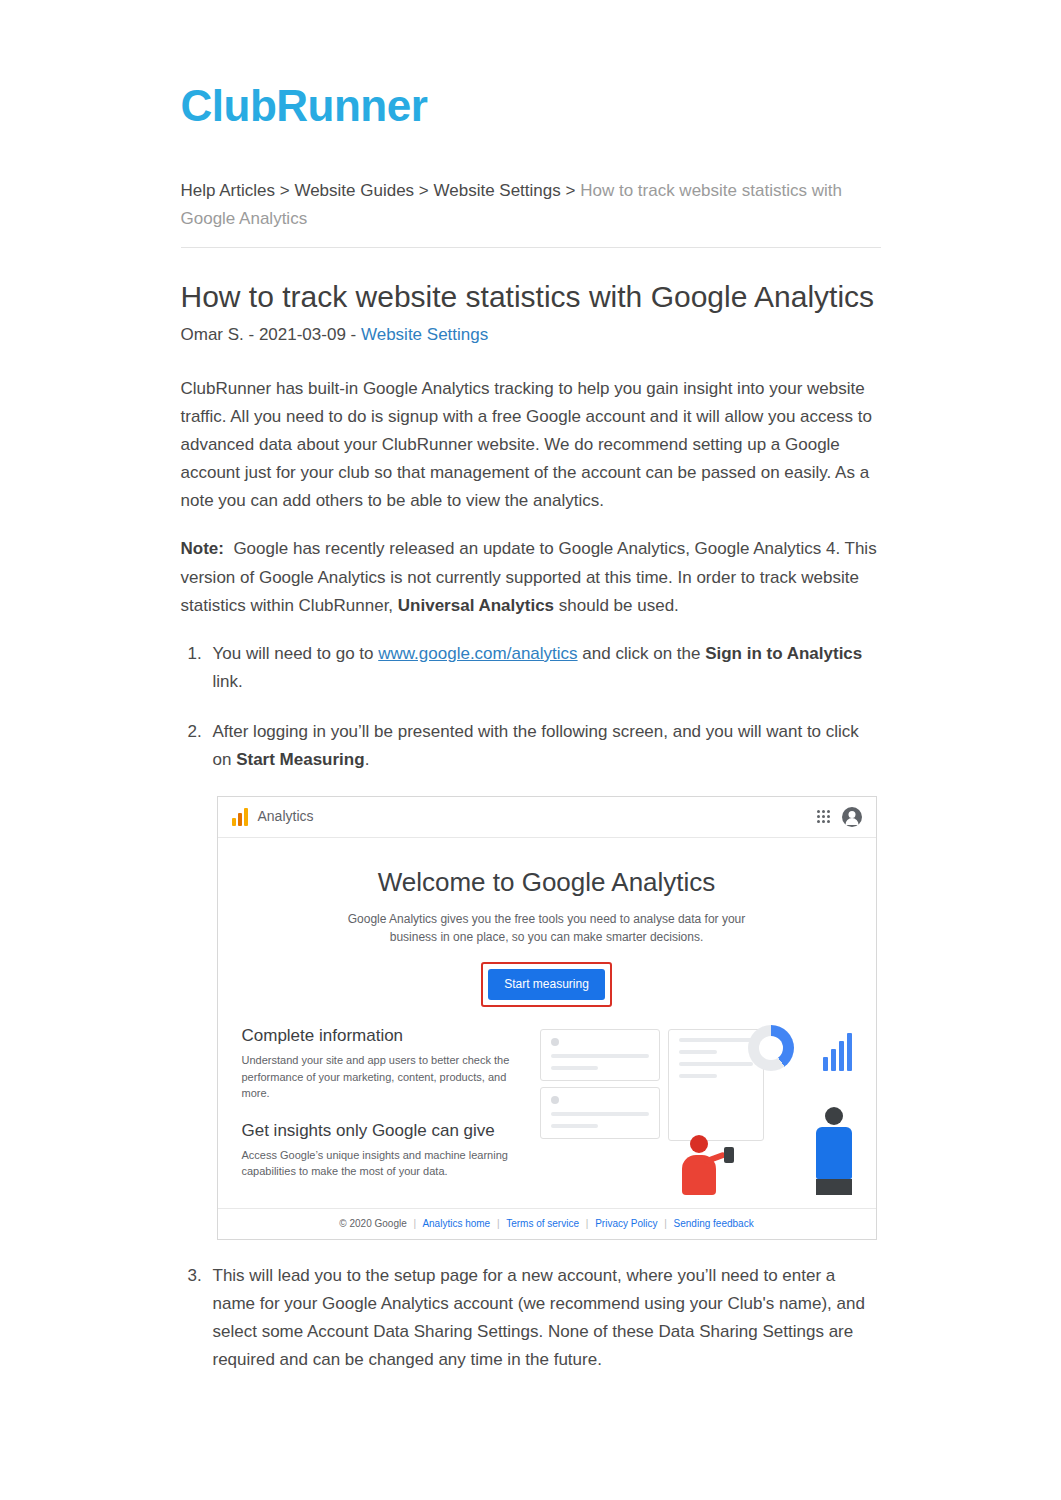ClubRunner
Help Articles > Website Guides > Website Settings > How to track website statistics with Google Analytics
How to track website statistics with Google Analytics
Omar S. - 2021-03-09 - Website Settings
ClubRunner has built-in Google Analytics tracking to help you gain insight into your website traffic. All you need to do is signup with a free Google account and it will allow you access to advanced data about your ClubRunner website. We do recommend setting up a Google account just for your club so that management of the account can be passed on easily. As a note you can add others to be able to view the analytics.
Note: Google has recently released an update to Google Analytics, Google Analytics 4. This version of Google Analytics is not currently supported at this time. In order to track website statistics within ClubRunner, Universal Analytics should be used.
You will need to go to www.google.com/analytics and click on the Sign in to Analytics link.
After logging in you’ll be presented with the following screen, and you will want to click on Start Measuring.
Analytics
Welcome to Google Analytics
Google Analytics gives you the free tools you need to analyse data for your business in one place, so you can make smarter decisions.
Start measuring
Complete information
Understand your site and app users to better check the performance of your marketing, content, products, and more.
Get insights only Google can give
Access Google’s unique insights and machine learning capabilities to make the most of your data.
© 2020 Google | Analytics home | Terms of service | Privacy Policy | Sending feedback
This will lead you to the setup page for a new account, where you’ll need to enter a name for your Google Analytics account (we recommend using your Club's name), and select some Account Data Sharing Settings. None of these Data Sharing Settings are required and can be changed any time in the future.